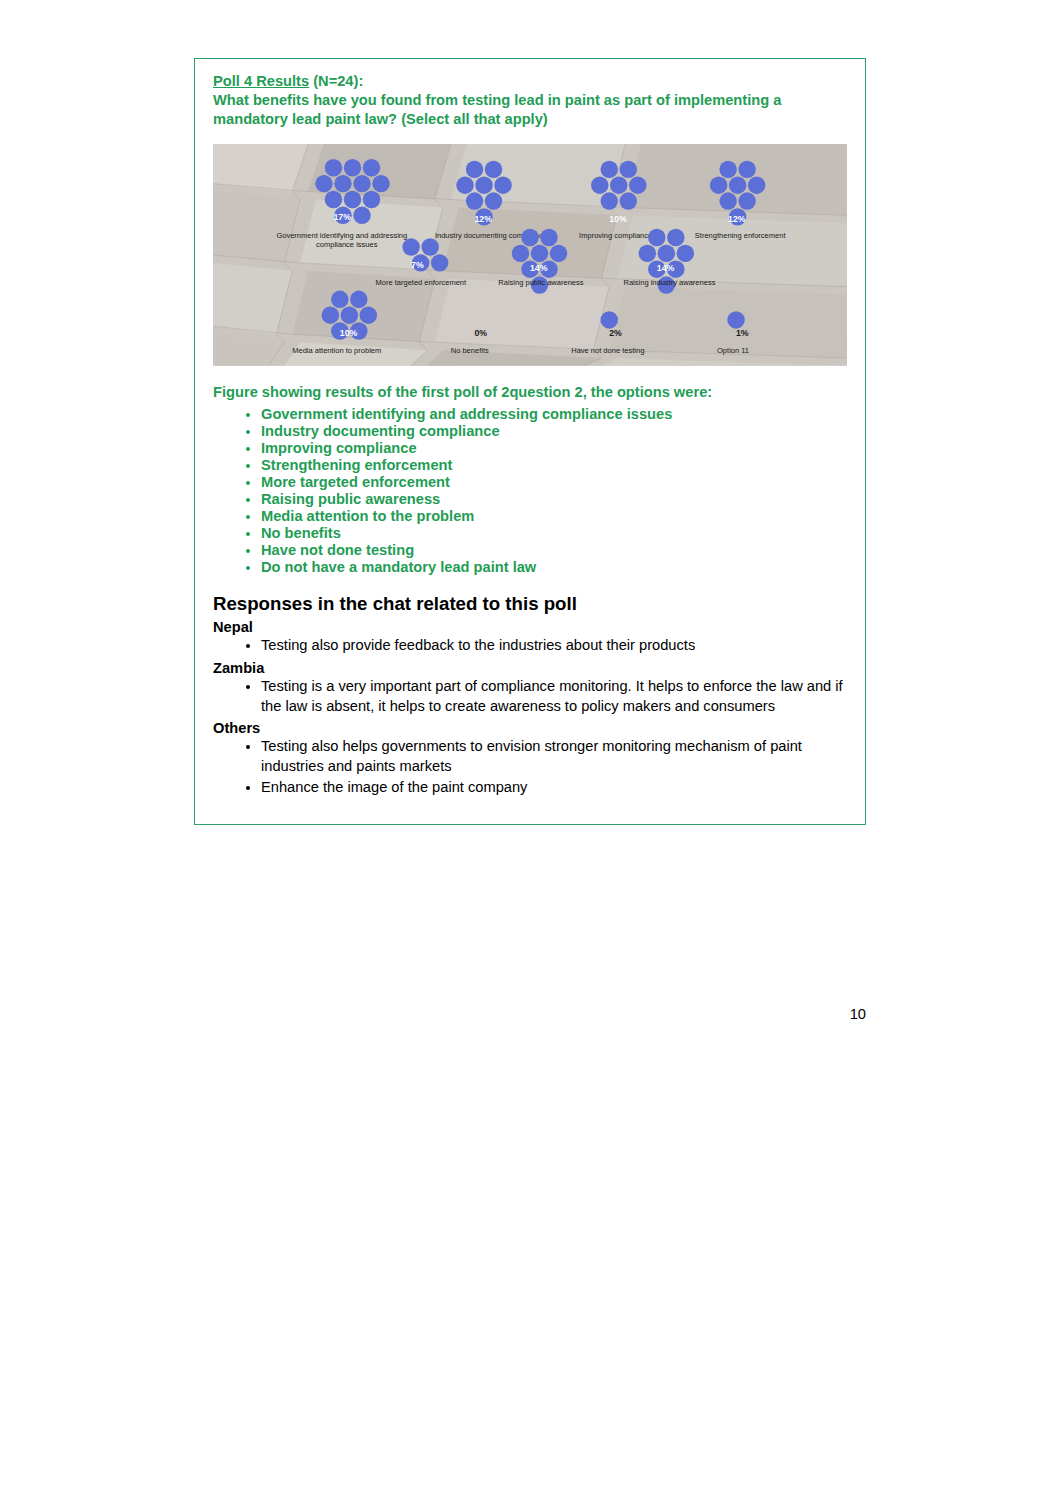Poll 4 Results (N=24):
What benefits have you found from testing lead in paint as part of implementing a mandatory lead paint law? (Select all that apply)
17% Government identifying and addressing compliance issues 12% Industry documenting compliance 10% Improving compliance 12% Strengthening enforcement 7% More targeted enforcement 14% Raising public awareness 14% Raising industry awareness 10% Media attention to problem 0% No benefits 2% Have not done testing 1% Option 11
Figure showing results of the first poll of 2question 2, the options were:
Government identifying and addressing compliance issues
Industry documenting compliance
Improving compliance
Strengthening enforcement
More targeted enforcement
Raising public awareness
Media attention to the problem
No benefits
Have not done testing
Do not have a mandatory lead paint law
Responses in the chat related to this poll
Nepal
Testing also provide feedback to the industries about their products
Zambia
Testing is a very important part of compliance monitoring. It helps to enforce the law and if the law is absent, it helps to create awareness to policy makers and consumers
Others
Testing also helps governments to envision stronger monitoring mechanism of paint industries and paints markets
Enhance the image of the paint company
10